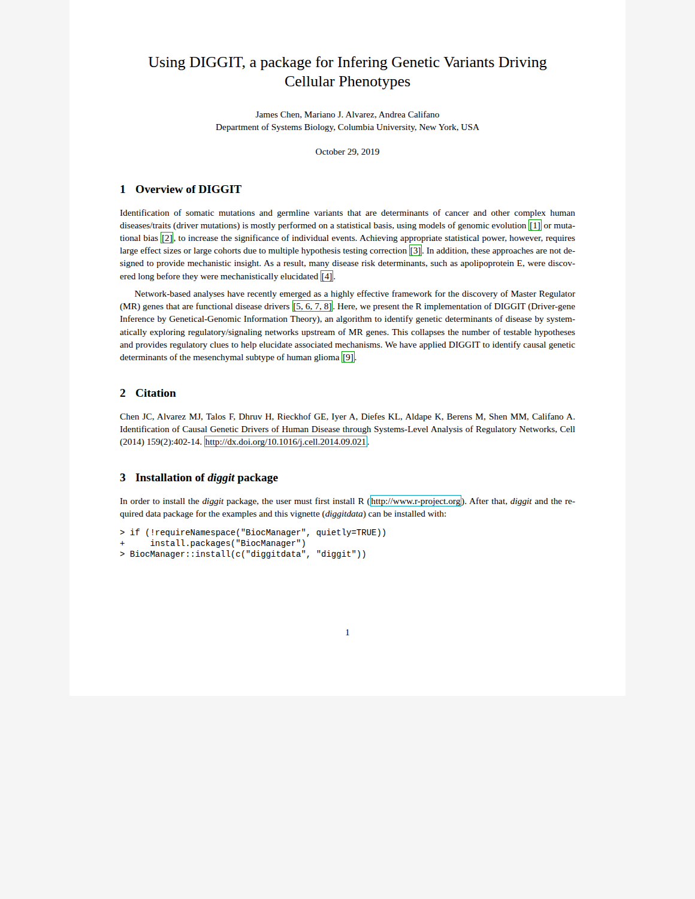Using DIGGIT, a package for Infering Genetic Variants Driving
Cellular Phenotypes
James Chen, Mariano J. Alvarez, Andrea Califano
Department of Systems Biology, Columbia University, New York, USA
October 29, 2019
1 Overview of DIGGIT
Identification of somatic mutations and germline variants that are determinants of cancer and other complex human diseases/traits (driver mutations) is mostly performed on a statistical basis, using models of genomic evolution [1] or mutational bias [2], to increase the significance of individual events. Achieving appropriate statistical power, however, requires large effect sizes or large cohorts due to multiple hypothesis testing correction [3]. In addition, these approaches are not designed to provide mechanistic insight. As a result, many disease risk determinants, such as apolipoprotein E, were discovered long before they were mechanistically elucidated [4].
Network-based analyses have recently emerged as a highly effective framework for the discovery of Master Regulator (MR) genes that are functional disease drivers [5, 6, 7, 8]. Here, we present the R implementation of DIGGIT (Driver-gene Inference by Genetical-Genomic Information Theory), an algorithm to identify genetic determinants of disease by systematically exploring regulatory/signaling networks upstream of MR genes. This collapses the number of testable hypotheses and provides regulatory clues to help elucidate associated mechanisms. We have applied DIGGIT to identify causal genetic determinants of the mesenchymal subtype of human glioma [9].
2 Citation
Chen JC, Alvarez MJ, Talos F, Dhruv H, Rieckhof GE, Iyer A, Diefes KL, Aldape K, Berens M, Shen MM, Califano A. Identification of Causal Genetic Drivers of Human Disease through Systems-Level Analysis of Regulatory Networks, Cell (2014) 159(2):402-14. http://dx.doi.org/10.1016/j.cell.2014.09.021.
3 Installation of diggit package
In order to install the diggit package, the user must first install R (http://www.r-project.org). After that, diggit and the required data package for the examples and this vignette (diggitdata) can be installed with:
> if (!requireNamespace("BiocManager", quietly=TRUE))
+     install.packages("BiocManager")
> BiocManager::install(c("diggitdata", "diggit"))
1